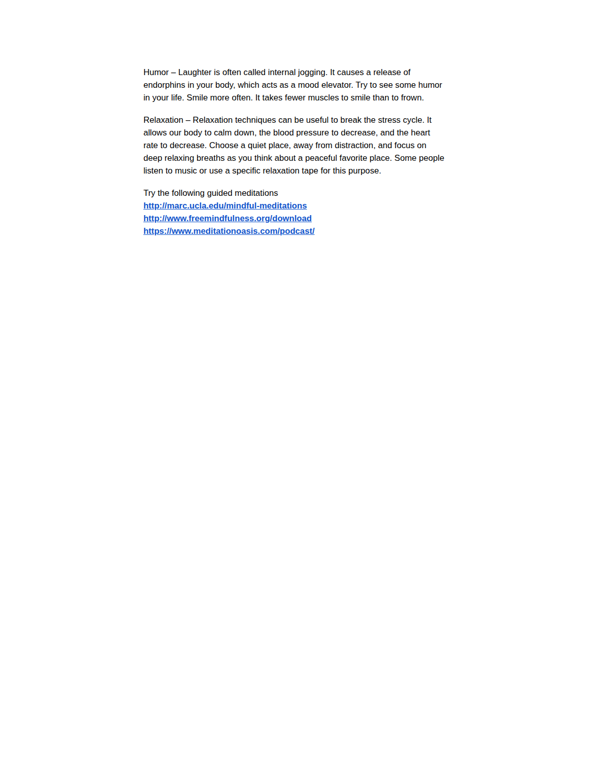Humor – Laughter is often called internal jogging. It causes a release of endorphins in your body, which acts as a mood elevator. Try to see some humor in your life. Smile more often. It takes fewer muscles to smile than to frown.
Relaxation – Relaxation techniques can be useful to break the stress cycle. It allows our body to calm down, the blood pressure to decrease, and the heart rate to decrease. Choose a quiet place, away from distraction, and focus on deep relaxing breaths as you think about a peaceful favorite place. Some people listen to music or use a specific relaxation tape for this purpose.
Try the following guided meditations
http://marc.ucla.edu/mindful-meditations
http://www.freemindfulness.org/download
https://www.meditationoasis.com/podcast/